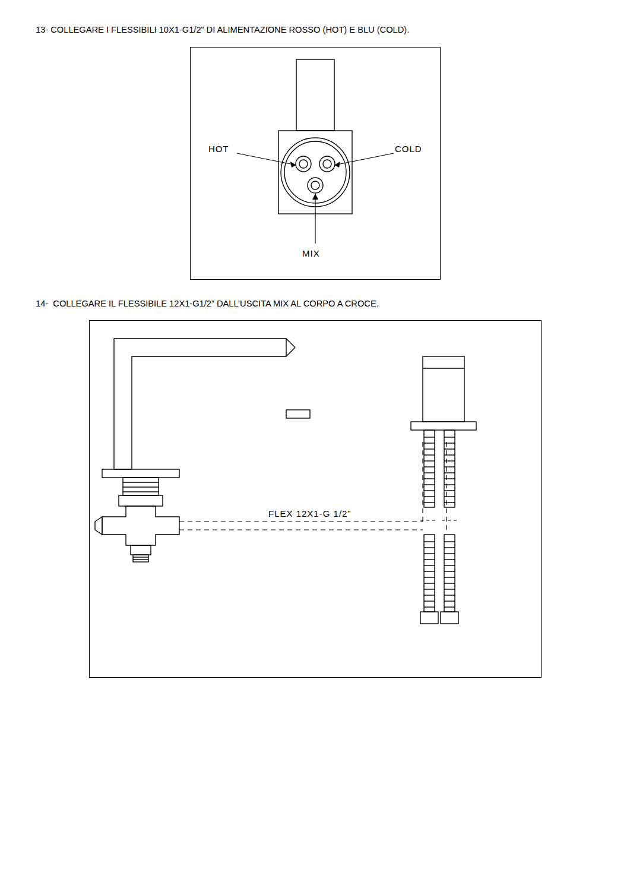13- COLLEGARE I FLESSIBILI 10X1-G1/2” DI ALIMENTAZIONE ROSSO (HOT) E BLU (COLD).
HOT COLD MIX
14- COLLEGARE IL FLESSIBILE 12X1-G1/2” DALL’USCITA MIX AL CORPO A CROCE.
FLEX 12X1-G 1/2”